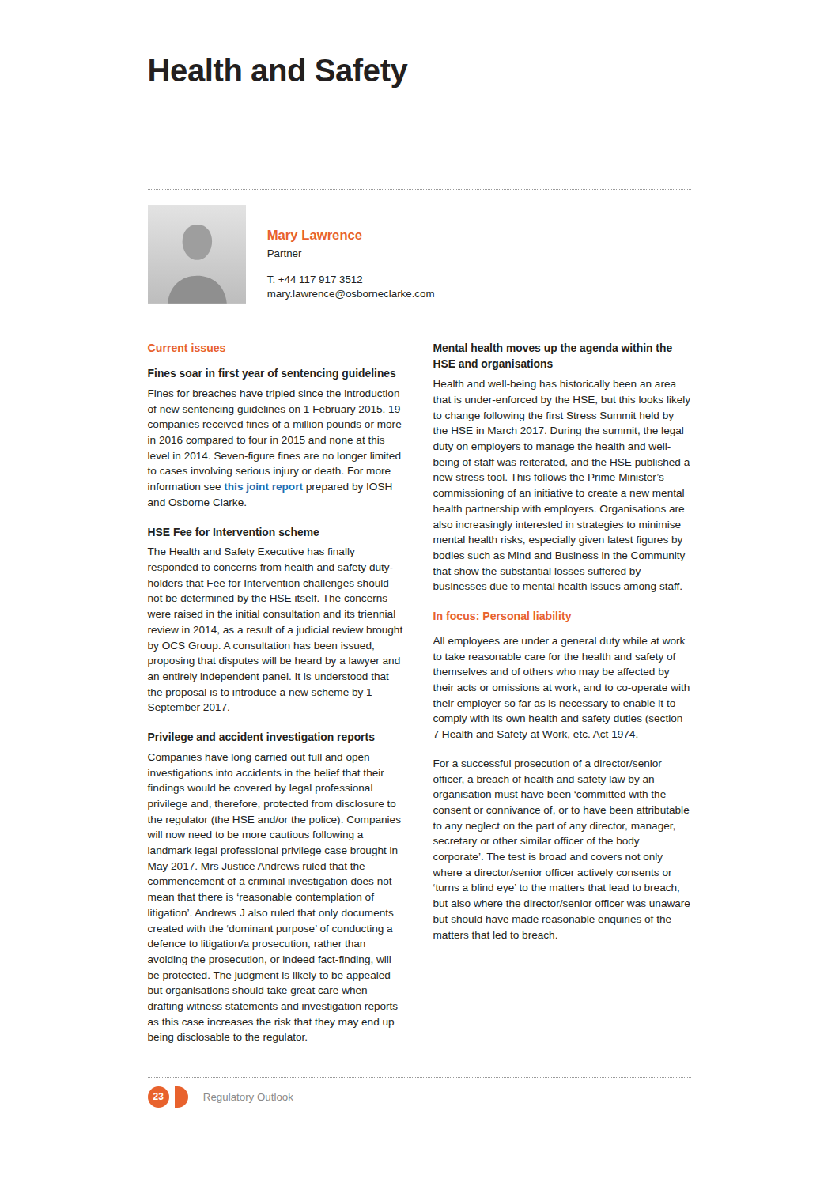Health and Safety
Mary Lawrence
Partner
T: +44 117 917 3512
mary.lawrence@osborneclarke.com
Current issues
Fines soar in first year of sentencing guidelines
Fines for breaches have tripled since the introduction of new sentencing guidelines on 1 February 2015. 19 companies received fines of a million pounds or more in 2016 compared to four in 2015 and none at this level in 2014. Seven-figure fines are no longer limited to cases involving serious injury or death. For more information see this joint report prepared by IOSH and Osborne Clarke.
HSE Fee for Intervention scheme
The Health and Safety Executive has finally responded to concerns from health and safety duty-holders that Fee for Intervention challenges should not be determined by the HSE itself. The concerns were raised in the initial consultation and its triennial review in 2014, as a result of a judicial review brought by OCS Group. A consultation has been issued, proposing that disputes will be heard by a lawyer and an entirely independent panel. It is understood that the proposal is to introduce a new scheme by 1 September 2017.
Privilege and accident investigation reports
Companies have long carried out full and open investigations into accidents in the belief that their findings would be covered by legal professional privilege and, therefore, protected from disclosure to the regulator (the HSE and/or the police). Companies will now need to be more cautious following a landmark legal professional privilege case brought in May 2017. Mrs Justice Andrews ruled that the commencement of a criminal investigation does not mean that there is ‘reasonable contemplation of litigation’. Andrews J also ruled that only documents created with the ‘dominant purpose’ of conducting a defence to litigation/a prosecution, rather than avoiding the prosecution, or indeed fact-finding, will be protected. The judgment is likely to be appealed but organisations should take great care when drafting witness statements and investigation reports as this case increases the risk that they may end up being disclosable to the regulator.
Mental health moves up the agenda within the HSE and organisations
Health and well-being has historically been an area that is under-enforced by the HSE, but this looks likely to change following the first Stress Summit held by the HSE in March 2017. During the summit, the legal duty on employers to manage the health and well-being of staff was reiterated, and the HSE published a new stress tool. This follows the Prime Minister’s commissioning of an initiative to create a new mental health partnership with employers. Organisations are also increasingly interested in strategies to minimise mental health risks, especially given latest figures by bodies such as Mind and Business in the Community that show the substantial losses suffered by businesses due to mental health issues among staff.
In focus: Personal liability
All employees are under a general duty while at work to take reasonable care for the health and safety of themselves and of others who may be affected by their acts or omissions at work, and to co-operate with their employer so far as is necessary to enable it to comply with its own health and safety duties (section 7 Health and Safety at Work, etc. Act 1974.
For a successful prosecution of a director/senior officer, a breach of health and safety law by an organisation must have been ‘committed with the consent or connivance of, or to have been attributable to any neglect on the part of any director, manager, secretary or other similar officer of the body corporate’. The test is broad and covers not only where a director/senior officer actively consents or ‘turns a blind eye’ to the matters that lead to breach, but also where the director/senior officer was unaware but should have made reasonable enquiries of the matters that led to breach.
23
Regulatory Outlook